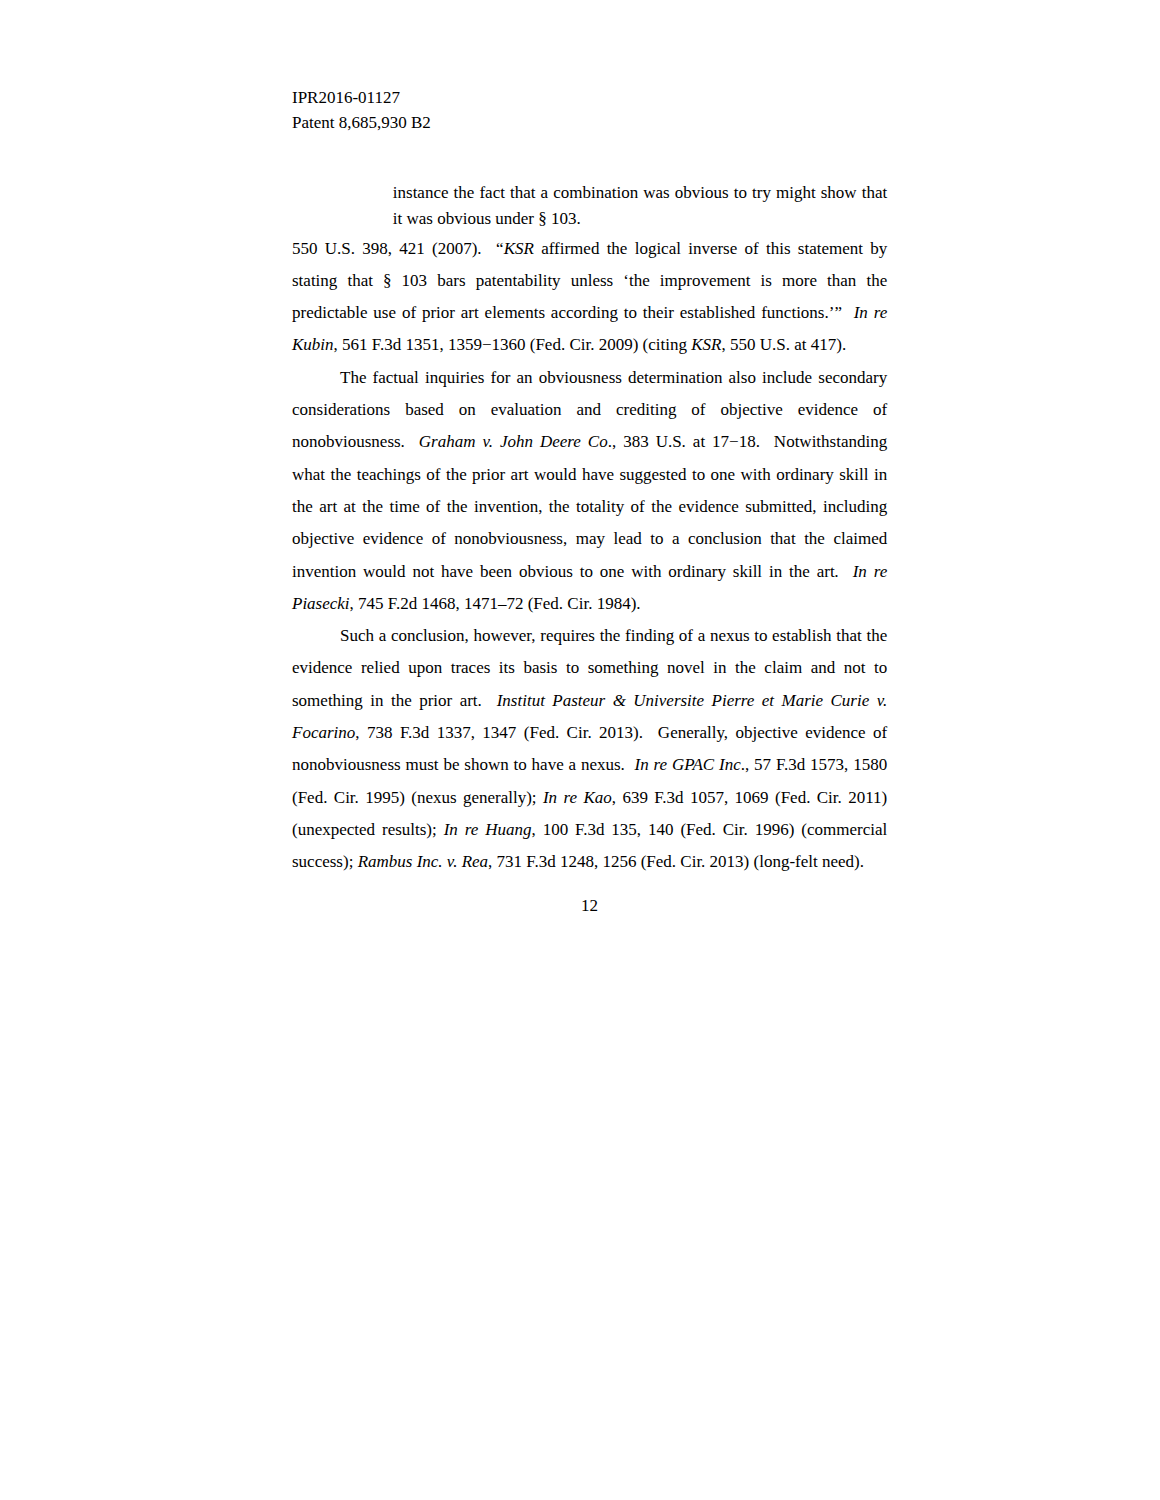IPR2016-01127
Patent 8,685,930 B2
instance the fact that a combination was obvious to try might show that it was obvious under § 103.
550 U.S. 398, 421 (2007). “KSR affirmed the logical inverse of this statement by stating that § 103 bars patentability unless ‘the improvement is more than the predictable use of prior art elements according to their established functions.’” In re Kubin, 561 F.3d 1351, 1359−1360 (Fed. Cir. 2009) (citing KSR, 550 U.S. at 417).
The factual inquiries for an obviousness determination also include secondary considerations based on evaluation and crediting of objective evidence of nonobviousness. Graham v. John Deere Co., 383 U.S. at 17−18. Notwithstanding what the teachings of the prior art would have suggested to one with ordinary skill in the art at the time of the invention, the totality of the evidence submitted, including objective evidence of nonobviousness, may lead to a conclusion that the claimed invention would not have been obvious to one with ordinary skill in the art. In re Piasecki, 745 F.2d 1468, 1471–72 (Fed. Cir. 1984).
Such a conclusion, however, requires the finding of a nexus to establish that the evidence relied upon traces its basis to something novel in the claim and not to something in the prior art. Institut Pasteur & Universite Pierre et Marie Curie v. Focarino, 738 F.3d 1337, 1347 (Fed. Cir. 2013). Generally, objective evidence of nonobviousness must be shown to have a nexus. In re GPAC Inc., 57 F.3d 1573, 1580 (Fed. Cir. 1995) (nexus generally); In re Kao, 639 F.3d 1057, 1069 (Fed. Cir. 2011) (unexpected results); In re Huang, 100 F.3d 135, 140 (Fed. Cir. 1996) (commercial success); Rambus Inc. v. Rea, 731 F.3d 1248, 1256 (Fed. Cir. 2013) (long-felt need).
12